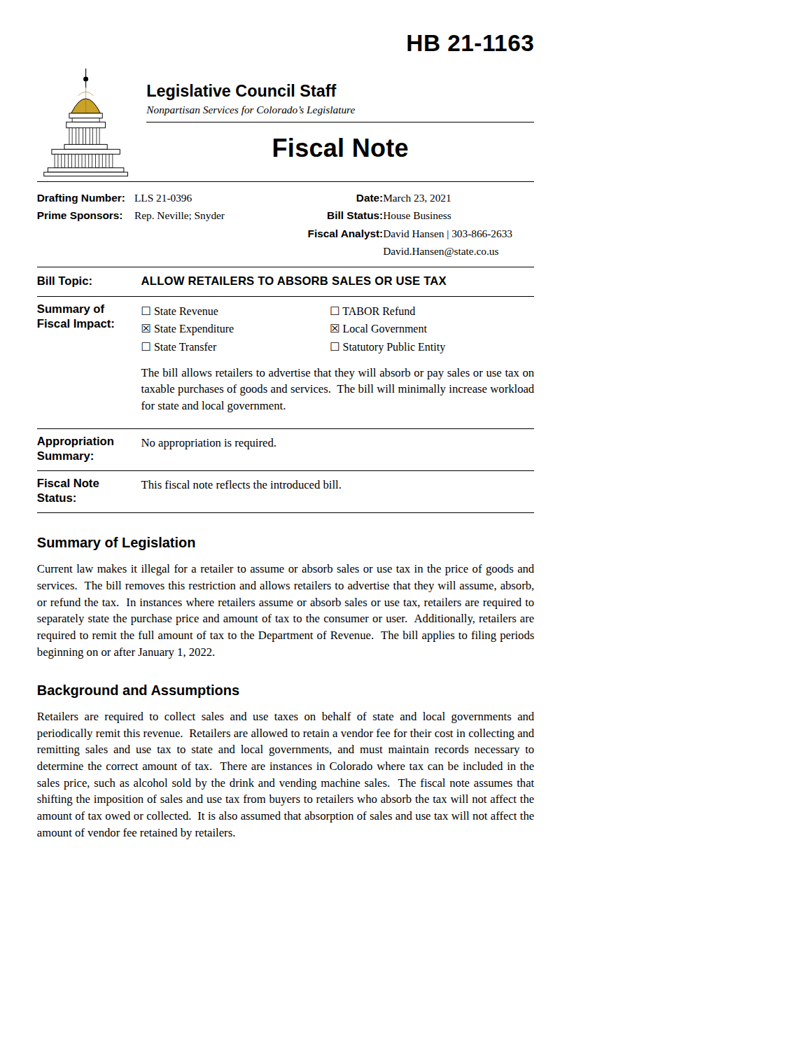HB 21-1163
Legislative Council Staff
Nonpartisan Services for Colorado’s Legislature
Fiscal Note
| Drafting Number: | LLS 21-0396 | Date: | March 23, 2021 |
| Prime Sponsors: | Rep. Neville; Snyder | Bill Status: | House Business |
| | | Fiscal Analyst: | David Hansen / 303-866-2633 |
| | | | David.Hansen@state.co.us |
Bill Topic:
ALLOW RETAILERS TO ABSORB SALES OR USE TAX
Summary of
Fiscal Impact:
| ☐ State Revenue | ☐ TABOR Refund |
| ☒ State Expenditure | ☒ Local Government |
| ☐ State Transfer | ☐ Statutory Public Entity |
The bill allows retailers to advertise that they will absorb or pay sales or use tax on taxable purchases of goods and services. The bill will minimally increase workload for state and local government.
Appropriation
Summary:
No appropriation is required.
Fiscal Note
Status:
This fiscal note reflects the introduced bill.
Summary of Legislation
Current law makes it illegal for a retailer to assume or absorb sales or use tax in the price of goods and services. The bill removes this restriction and allows retailers to advertise that they will assume, absorb, or refund the tax. In instances where retailers assume or absorb sales or use tax, retailers are required to separately state the purchase price and amount of tax to the consumer or user. Additionally, retailers are required to remit the full amount of tax to the Department of Revenue. The bill applies to filing periods beginning on or after January 1, 2022.
Background and Assumptions
Retailers are required to collect sales and use taxes on behalf of state and local governments and periodically remit this revenue. Retailers are allowed to retain a vendor fee for their cost in collecting and remitting sales and use tax to state and local governments, and must maintain records necessary to determine the correct amount of tax. There are instances in Colorado where tax can be included in the sales price, such as alcohol sold by the drink and vending machine sales. The fiscal note assumes that shifting the imposition of sales and use tax from buyers to retailers who absorb the tax will not affect the amount of tax owed or collected. It is also assumed that absorption of sales and use tax will not affect the amount of vendor fee retained by retailers.